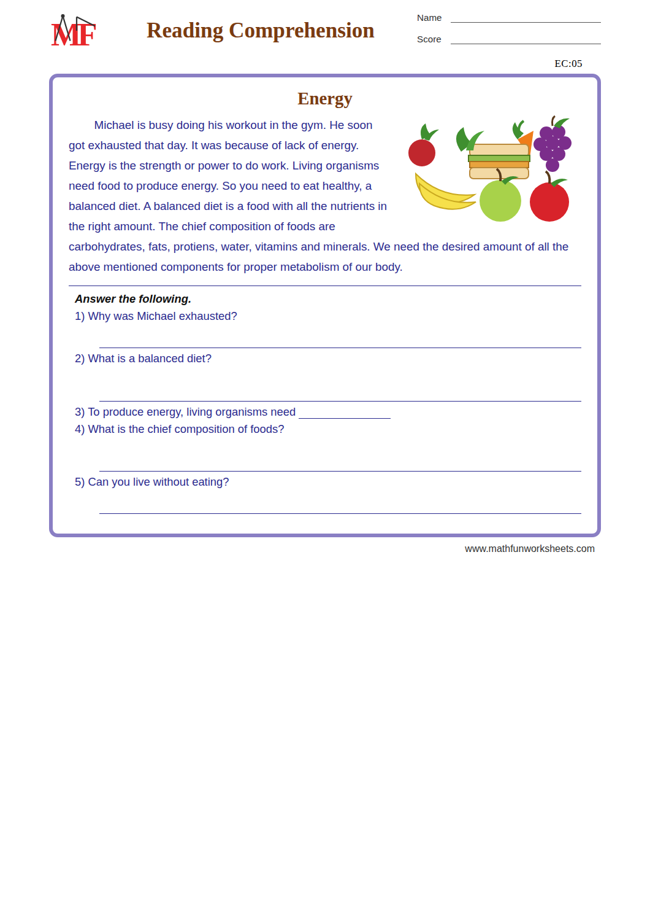M F
Reading Comprehension
Name
Score
EC:05
Energy
Michael is busy doing his workout in the gym. He soon got exhausted that day. It was because of lack of energy. Energy is the strength or power to do work. Living organisms need food to produce energy. So you need to eat healthy, a balanced diet. A balanced diet is a food with all the nutrients in the right amount. The chief composition of foods are carbohydrates, fats, protiens, water, vitamins and minerals. We need the desired amount of all the above mentioned components for proper metabolism of our body.
Answer the following.
Why was Michael exhausted?
What is a balanced diet?
To produce energy, living organisms need
What is the chief composition of foods?
Can you live without eating?
www.mathfunworksheets.com